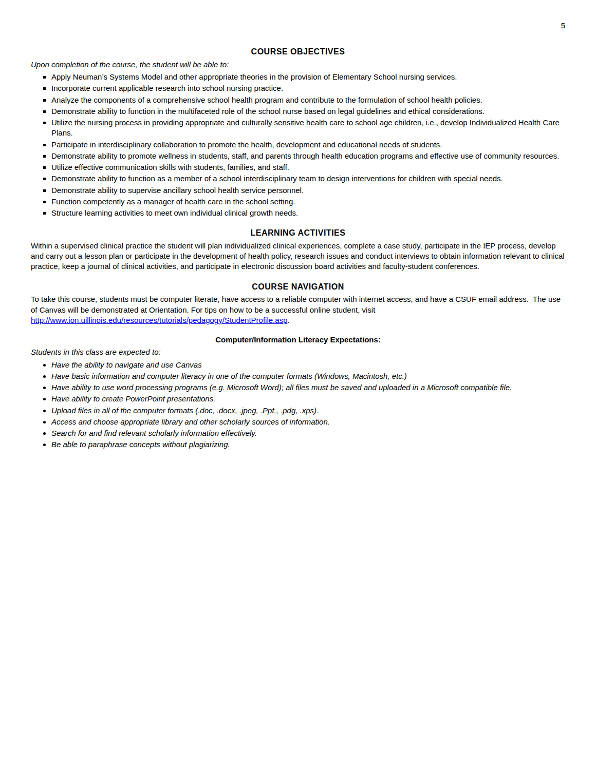5
COURSE OBJECTIVES
Upon completion of the course, the student will be able to:
Apply Neuman’s Systems Model and other appropriate theories in the provision of Elementary School nursing services.
Incorporate current applicable research into school nursing practice.
Analyze the components of a comprehensive school health program and contribute to the formulation of school health policies.
Demonstrate ability to function in the multifaceted role of the school nurse based on legal guidelines and ethical considerations.
Utilize the nursing process in providing appropriate and culturally sensitive health care to school age children, i.e., develop Individualized Health Care Plans.
Participate in interdisciplinary collaboration to promote the health, development and educational needs of students.
Demonstrate ability to promote wellness in students, staff, and parents through health education programs and effective use of community resources.
Utilize effective communication skills with students, families, and staff.
Demonstrate ability to function as a member of a school interdisciplinary team to design interventions for children with special needs.
Demonstrate ability to supervise ancillary school health service personnel.
Function competently as a manager of health care in the school setting.
Structure learning activities to meet own individual clinical growth needs.
LEARNING ACTIVITIES
Within a supervised clinical practice the student will plan individualized clinical experiences, complete a case study, participate in the IEP process, develop and carry out a lesson plan or participate in the development of health policy, research issues and conduct interviews to obtain information relevant to clinical practice, keep a journal of clinical activities, and participate in electronic discussion board activities and faculty-student conferences.
COURSE NAVIGATION
To take this course, students must be computer literate, have access to a reliable computer with internet access, and have a CSUF email address. The use of Canvas will be demonstrated at Orientation. For tips on how to be a successful online student, visit http://www.ion.uillinois.edu/resources/tutorials/pedagogy/StudentProfile.asp.
Computer/Information Literacy Expectations:
Students in this class are expected to:
Have the ability to navigate and use Canvas
Have basic information and computer literacy in one of the computer formats (Windows, Macintosh, etc.)
Have ability to use word processing programs (e.g. Microsoft Word); all files must be saved and uploaded in a Microsoft compatible file.
Have ability to create PowerPoint presentations.
Upload files in all of the computer formats (.doc, .docx, .jpeg, .Ppt., .pdg, .xps).
Access and choose appropriate library and other scholarly sources of information.
Search for and find relevant scholarly information effectively.
Be able to paraphrase concepts without plagiarizing.